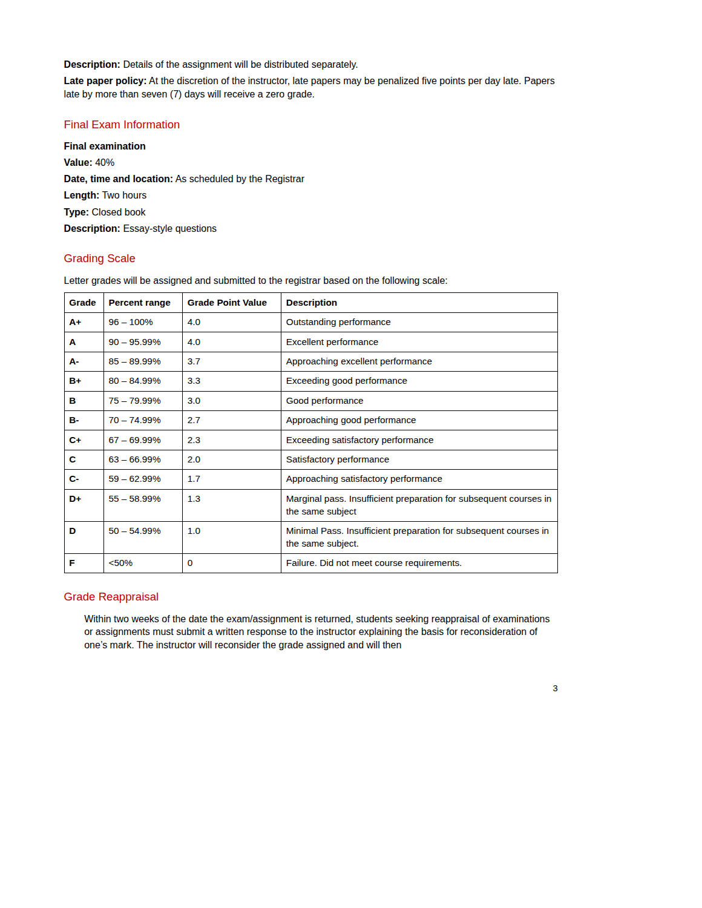Description: Details of the assignment will be distributed separately.
Late paper policy: At the discretion of the instructor, late papers may be penalized five points per day late. Papers late by more than seven (7) days will receive a zero grade.
Final Exam Information
Final examination
Value: 40%
Date, time and location: As scheduled by the Registrar
Length: Two hours
Type: Closed book
Description: Essay-style questions
Grading Scale
Letter grades will be assigned and submitted to the registrar based on the following scale:
| Grade | Percent range | Grade Point Value | Description |
| --- | --- | --- | --- |
| A+ | 96 – 100% | 4.0 | Outstanding performance |
| A | 90 – 95.99% | 4.0 | Excellent performance |
| A- | 85 – 89.99% | 3.7 | Approaching excellent performance |
| B+ | 80 – 84.99% | 3.3 | Exceeding good performance |
| B | 75 – 79.99% | 3.0 | Good performance |
| B- | 70 – 74.99% | 2.7 | Approaching good performance |
| C+ | 67 – 69.99% | 2.3 | Exceeding satisfactory performance |
| C | 63 – 66.99% | 2.0 | Satisfactory performance |
| C- | 59 – 62.99% | 1.7 | Approaching satisfactory performance |
| D+ | 55 – 58.99% | 1.3 | Marginal pass. Insufficient preparation for subsequent courses in the same subject |
| D | 50 – 54.99% | 1.0 | Minimal Pass. Insufficient preparation for subsequent courses in the same subject. |
| F | <50% | 0 | Failure. Did not meet course requirements. |
Grade Reappraisal
Within two weeks of the date the exam/assignment is returned, students seeking reappraisal of examinations or assignments must submit a written response to the instructor explaining the basis for reconsideration of one’s mark. The instructor will reconsider the grade assigned and will then
3